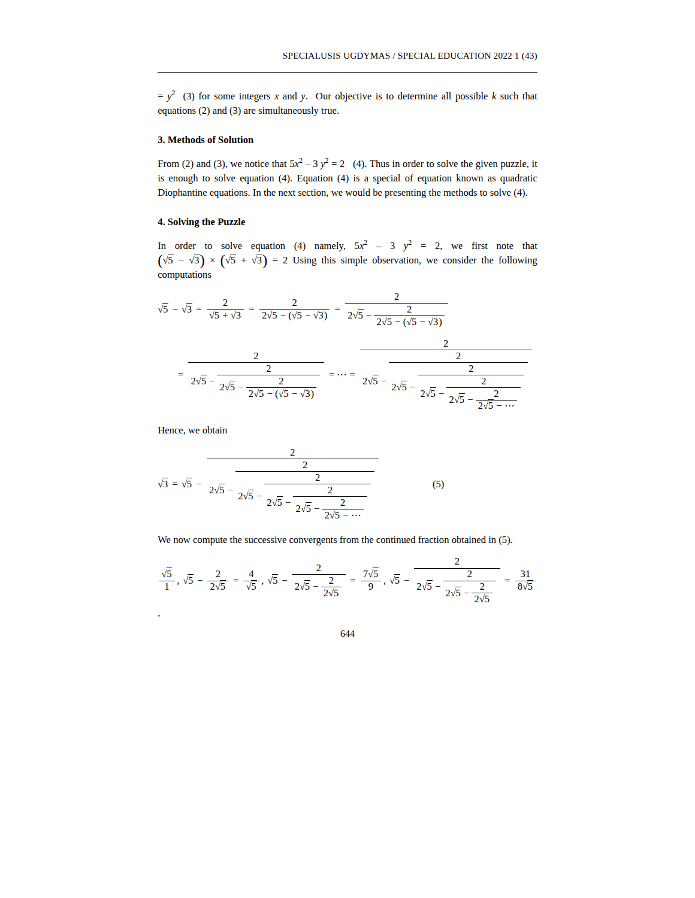SPECIALUSIS UGDYMAS / SPECIAL EDUCATION 2022 1 (43)
= y2 (3) for some integers x and y. Our objective is to determine all possible k such that equations (2) and (3) are simultaneously true.
3. Methods of Solution
From (2) and (3), we notice that 5x2 – 3 y2 = 2 (4). Thus in order to solve the given puzzle, it is enough to solve equation (4). Equation (4) is a special of equation known as quadratic Diophantine equations. In the next section, we would be presenting the methods to solve (4).
4. Solving the Puzzle
In order to solve equation (4) namely, 5x2 – 3 y2 = 2, we first note that (√5 − √3) × (√5 + √3) = 2 Using this simple observation, we consider the following computations
√5 − √3 = 2 √5 + √3 = 2 2√5 − (√5 − √3) = 2 2√5 − 2 2√5 − (√5 − √3)
= 2 2√5 − 2 2√5 − 2 2√5 − (√5 − √3) = ⋯ = 2 2√5 − 2 2√5 − 2 2√5 − 2 2√5 − 2 2√5 − ⋯
Hence, we obtain
√3 = √5 − 2 2√5 − 2 2√5 − 2 2√5 − 2 2√5 − 2 2√5 − ⋯ (5)
We now compute the successive convergents from the continued fraction obtained in (5).
√5 1 , √5 − 2 2√5 = 4 √5 , √5 − 2 2√5 − 2 2√5 = 7√5 9 , √5 − 2 2√5 − 2 2√5 − 2 2√5 = 31 8√5 ,
644